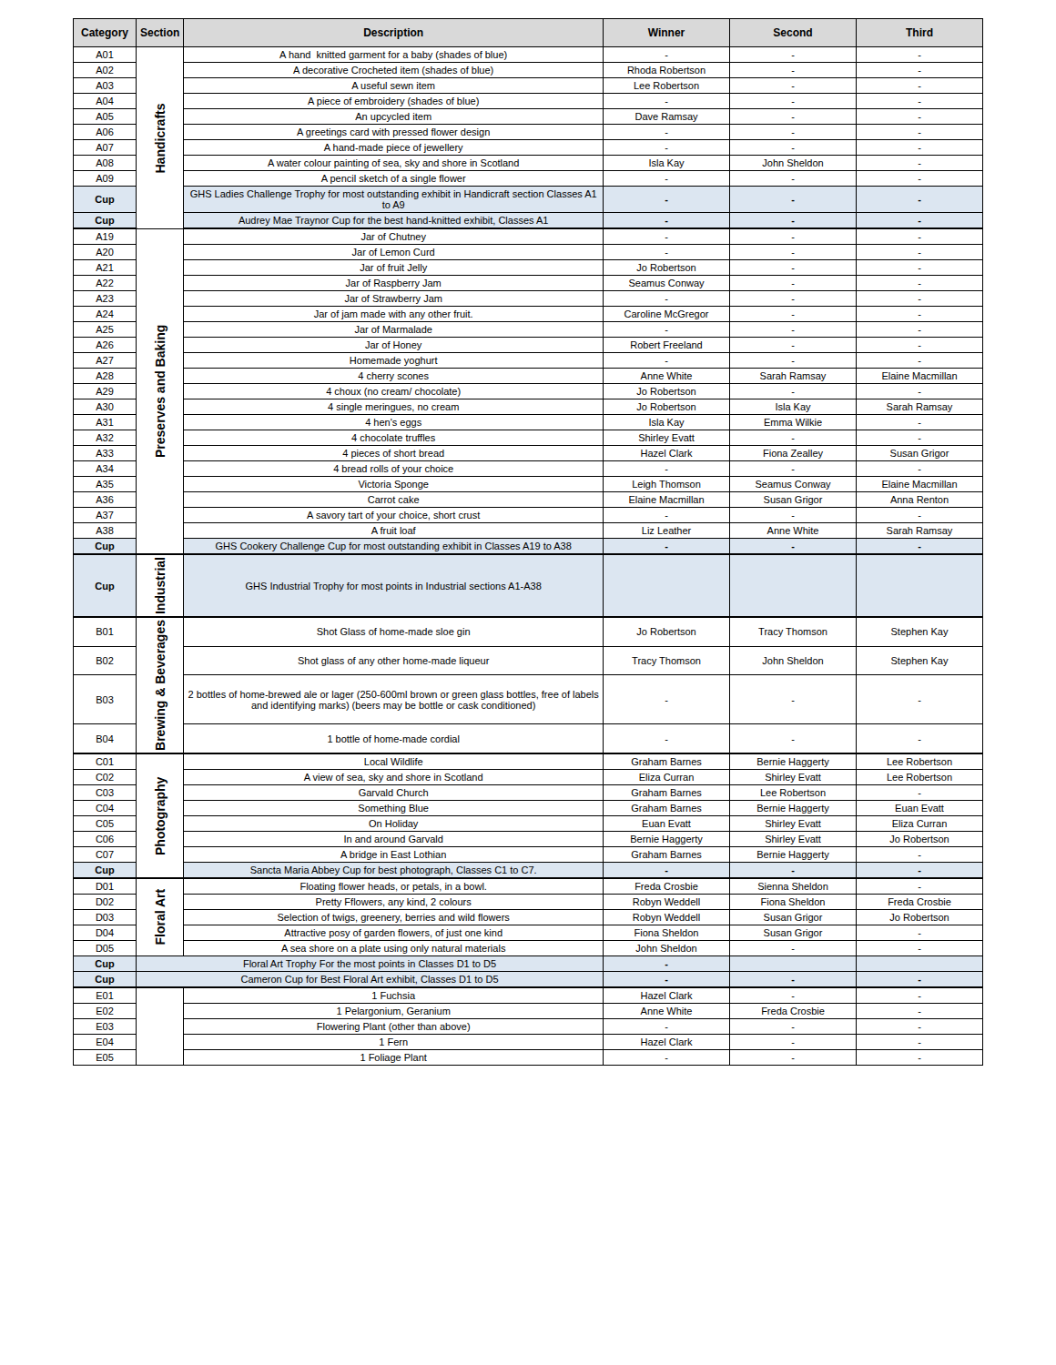| Category | Section | Description | Winner | Second | Third |
| --- | --- | --- | --- | --- | --- |
| A01 | Handicrafts | A hand knitted garment for a baby (shades of blue) | - | - | - |
| A02 | A decorative Crocheted item (shades of blue) | Rhoda Robertson | - | - |
| A03 | A useful sewn item | Lee Robertson | - | - |
| A04 | A piece of embroidery (shades of blue) | - | - | - |
| A05 | An upcycled item | Dave Ramsay | - | - |
| A06 | A greetings card with pressed flower design | - | - | - |
| A07 | A hand-made piece of jewellery | - | - | - |
| A08 | A water colour painting of sea, sky and shore in Scotland | Isla Kay | John Sheldon | - |
| A09 | A pencil sketch of a single flower | - | - | - |
| Cup | GHS Ladies Challenge Trophy for most outstanding exhibit in Handicraft section Classes A1 to A9 | - | - | - |
| Cup | Audrey Mae Traynor Cup for the best hand-knitted exhibit, Classes A1 | - | - | - |
| A19 | Preserves and Baking | Jar of Chutney | - | - | - |
| A20 | Jar of Lemon Curd | - | - | - |
| A21 | Jar of fruit Jelly | Jo Robertson | - | - |
| A22 | Jar of Raspberry Jam | Seamus Conway | - | - |
| A23 | Jar of Strawberry Jam | - | - | - |
| A24 | Jar of jam made with any other fruit. | Caroline McGregor | - | - |
| A25 | Jar of Marmalade | - | - | - |
| A26 | Jar of Honey | Robert Freeland | - | - |
| A27 | Homemade yoghurt | - | - | - |
| A28 | 4 cherry scones | Anne White | Sarah Ramsay | Elaine Macmillan |
| A29 | 4 choux (no cream/ chocolate) | Jo Robertson | - | - |
| A30 | 4 single meringues, no cream | Jo Robertson | Isla Kay | Sarah Ramsay |
| A31 | 4 hen's eggs | Isla Kay | Emma Wilkie | - |
| A32 | 4 chocolate truffles | Shirley Evatt | - | - |
| A33 | 4 pieces of short bread | Hazel Clark | Fiona Zealley | Susan Grigor |
| A34 | 4 bread rolls of your choice | - | - | - |
| A35 | Victoria Sponge | Leigh Thomson | Seamus Conway | Elaine Macmillan |
| A36 | Carrot cake | Elaine Macmillan | Susan Grigor | Anna Renton |
| A37 | A savory tart of your choice, short crust | - | - | - |
| A38 | A fruit loaf | Liz Leather | Anne White | Sarah Ramsay |
| Cup | GHS Cookery Challenge Cup for most outstanding exhibit in Classes A19 to A38 | - | - | - |
| Cup | Industrial | GHS Industrial Trophy for most points in Industrial sections A1-A38 | | | |
| B01 | Brewing & Beverages | Shot Glass of home-made sloe gin | Jo Robertson | Tracy Thomson | Stephen Kay |
| B02 | Shot glass of any other home-made liqueur | Tracy Thomson | John Sheldon | Stephen Kay |
| B03 | 2 bottles of home-brewed ale or lager (250-600ml brown or green glass bottles, free of labels and identifying marks) (beers may be bottle or cask conditioned) | - | - | - |
| B04 | 1 bottle of home-made cordial | - | - | - |
| C01 | Photography | Local Wildlife | Graham Barnes | Bernie Haggerty | Lee Robertson |
| C02 | A view of sea, sky and shore in Scotland | Eliza Curran | Shirley Evatt | Lee Robertson |
| C03 | Garvald Church | Graham Barnes | Lee Robertson | - |
| C04 | Something Blue | Graham Barnes | Bernie Haggerty | Euan Evatt |
| C05 | On Holiday | Euan Evatt | Shirley Evatt | Eliza Curran |
| C06 | In and around Garvald | Bernie Haggerty | Shirley Evatt | Jo Robertson |
| C07 | A bridge in East Lothian | Graham Barnes | Bernie Haggerty | - |
| Cup | Sancta Maria Abbey Cup for best photograph, Classes C1 to C7. | - | - | - |
| D01 | Floral Art | Floating flower heads, or petals, in a bowl. | Freda Crosbie | Sienna Sheldon | - |
| D02 | Pretty Fflowers, any kind, 2 colours | Robyn Weddell | Fiona Sheldon | Freda Crosbie |
| D03 | Selection of twigs, greenery, berries and wild flowers | Robyn Weddell | Susan Grigor | Jo Robertson |
| D04 | Attractive posy of garden flowers, of just one kind | Fiona Sheldon | Susan Grigor | - |
| D05 | A sea shore on a plate using only natural materials | John Sheldon | - | - |
| Cup | Floral Art Trophy For the most points in Classes D1 to D5 | - | | |
| Cup | Cameron Cup for Best Floral Art exhibit, Classes D1 to D5 | - | - | - |
| E01 | | 1 Fuchsia | Hazel Clark | - | - |
| E02 | 1 Pelargonium, Geranium | Anne White | Freda Crosbie | - |
| E03 | Flowering Plant (other than above) | - | - | - |
| E04 | 1 Fern | Hazel Clark | - | - |
| E05 | 1 Foliage Plant | - | - | - |